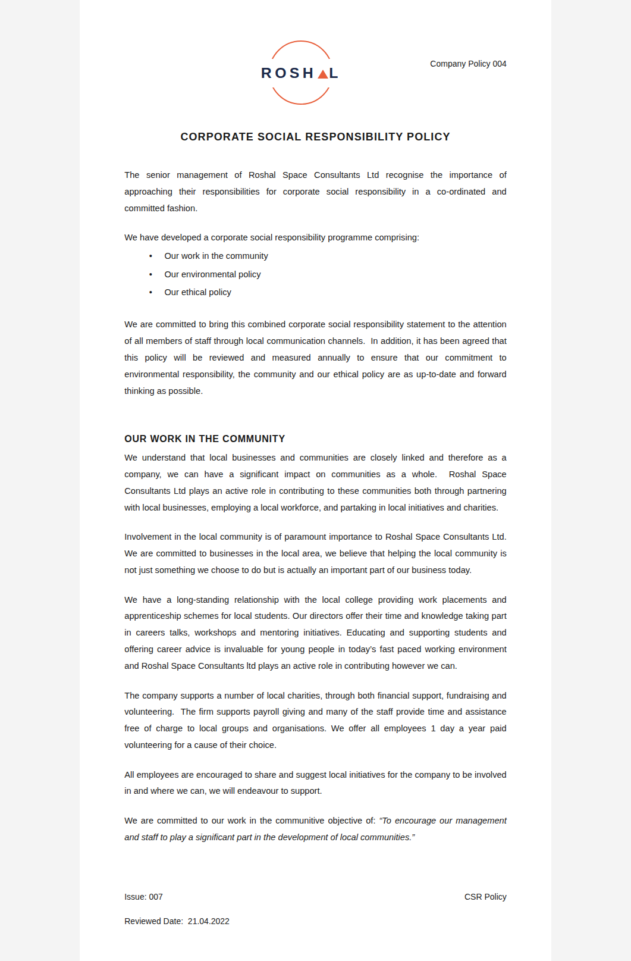ROSH L
Company Policy 004
Corporate Social Responsibility Policy
The senior management of Roshal Space Consultants Ltd recognise the importance of approaching their responsibilities for corporate social responsibility in a co-ordinated and committed fashion.
We have developed a corporate social responsibility programme comprising:
Our work in the community
Our environmental policy
Our ethical policy
We are committed to bring this combined corporate social responsibility statement to the attention of all members of staff through local communication channels. In addition, it has been agreed that this policy will be reviewed and measured annually to ensure that our commitment to environmental responsibility, the community and our ethical policy are as up-to-date and forward thinking as possible.
Our work in the community
We understand that local businesses and communities are closely linked and therefore as a company, we can have a significant impact on communities as a whole. Roshal Space Consultants Ltd plays an active role in contributing to these communities both through partnering with local businesses, employing a local workforce, and partaking in local initiatives and charities.
Involvement in the local community is of paramount importance to Roshal Space Consultants Ltd. We are committed to businesses in the local area, we believe that helping the local community is not just something we choose to do but is actually an important part of our business today.
We have a long-standing relationship with the local college providing work placements and apprenticeship schemes for local students. Our directors offer their time and knowledge taking part in careers talks, workshops and mentoring initiatives. Educating and supporting students and offering career advice is invaluable for young people in today’s fast paced working environment and Roshal Space Consultants ltd plays an active role in contributing however we can.
The company supports a number of local charities, through both financial support, fundraising and volunteering. The firm supports payroll giving and many of the staff provide time and assistance free of charge to local groups and organisations. We offer all employees 1 day a year paid volunteering for a cause of their choice.
All employees are encouraged to share and suggest local initiatives for the company to be involved in and where we can, we will endeavour to support.
We are committed to our work in the communitive objective of: “To encourage our management and staff to play a significant part in the development of local communities.”
CSR Policy
Issue: 007
Reviewed Date: 21.04.2022